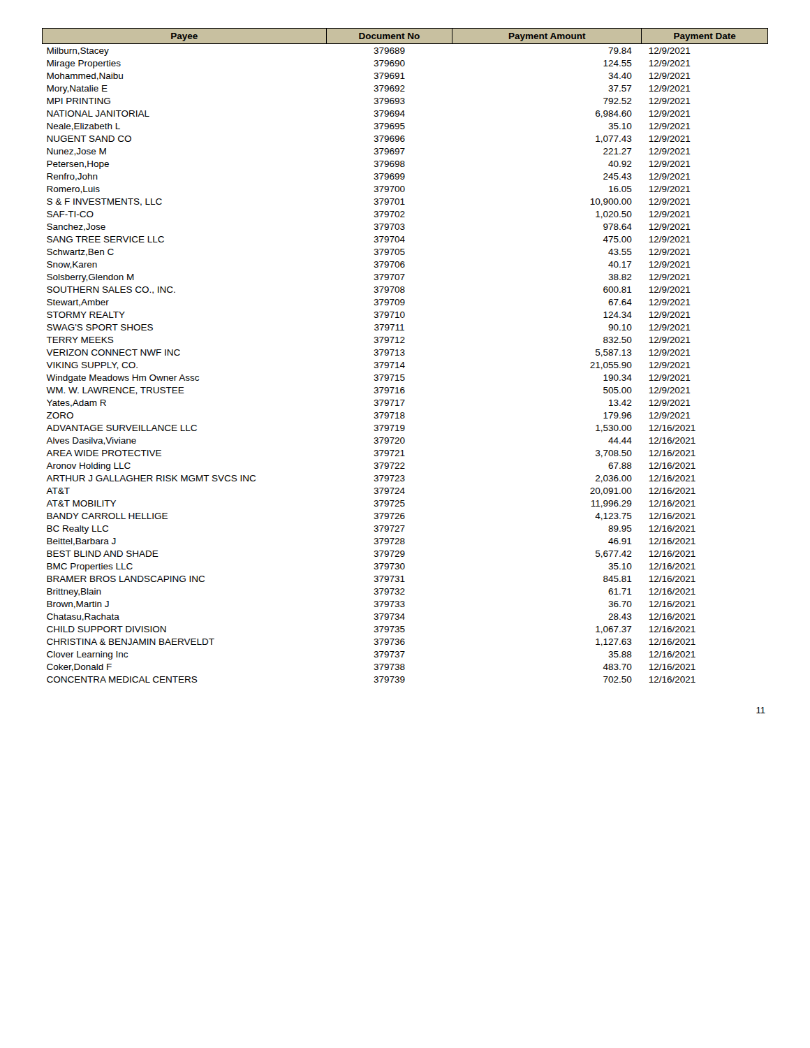| Payee | Document No | Payment Amount | Payment Date |
| --- | --- | --- | --- |
| Milburn,Stacey | 379689 | 79.84 | 12/9/2021 |
| Mirage Properties | 379690 | 124.55 | 12/9/2021 |
| Mohammed,Naibu | 379691 | 34.40 | 12/9/2021 |
| Mory,Natalie E | 379692 | 37.57 | 12/9/2021 |
| MPI PRINTING | 379693 | 792.52 | 12/9/2021 |
| NATIONAL JANITORIAL | 379694 | 6,984.60 | 12/9/2021 |
| Neale,Elizabeth L | 379695 | 35.10 | 12/9/2021 |
| NUGENT SAND CO | 379696 | 1,077.43 | 12/9/2021 |
| Nunez,Jose M | 379697 | 221.27 | 12/9/2021 |
| Petersen,Hope | 379698 | 40.92 | 12/9/2021 |
| Renfro,John | 379699 | 245.43 | 12/9/2021 |
| Romero,Luis | 379700 | 16.05 | 12/9/2021 |
| S & F INVESTMENTS, LLC | 379701 | 10,900.00 | 12/9/2021 |
| SAF-TI-CO | 379702 | 1,020.50 | 12/9/2021 |
| Sanchez,Jose | 379703 | 978.64 | 12/9/2021 |
| SANG TREE SERVICE LLC | 379704 | 475.00 | 12/9/2021 |
| Schwartz,Ben C | 379705 | 43.55 | 12/9/2021 |
| Snow,Karen | 379706 | 40.17 | 12/9/2021 |
| Solsberry,Glendon M | 379707 | 38.82 | 12/9/2021 |
| SOUTHERN SALES CO., INC. | 379708 | 600.81 | 12/9/2021 |
| Stewart,Amber | 379709 | 67.64 | 12/9/2021 |
| STORMY REALTY | 379710 | 124.34 | 12/9/2021 |
| SWAG'S SPORT SHOES | 379711 | 90.10 | 12/9/2021 |
| TERRY MEEKS | 379712 | 832.50 | 12/9/2021 |
| VERIZON CONNECT NWF INC | 379713 | 5,587.13 | 12/9/2021 |
| VIKING SUPPLY, CO. | 379714 | 21,055.90 | 12/9/2021 |
| Windgate Meadows Hm Owner Assc | 379715 | 190.34 | 12/9/2021 |
| WM. W. LAWRENCE, TRUSTEE | 379716 | 505.00 | 12/9/2021 |
| Yates,Adam R | 379717 | 13.42 | 12/9/2021 |
| ZORO | 379718 | 179.96 | 12/9/2021 |
| ADVANTAGE SURVEILLANCE LLC | 379719 | 1,530.00 | 12/16/2021 |
| Alves Dasilva,Viviane | 379720 | 44.44 | 12/16/2021 |
| AREA WIDE PROTECTIVE | 379721 | 3,708.50 | 12/16/2021 |
| Aronov Holding LLC | 379722 | 67.88 | 12/16/2021 |
| ARTHUR J GALLAGHER RISK MGMT SVCS INC | 379723 | 2,036.00 | 12/16/2021 |
| AT&T | 379724 | 20,091.00 | 12/16/2021 |
| AT&T MOBILITY | 379725 | 11,996.29 | 12/16/2021 |
| BANDY CARROLL HELLIGE | 379726 | 4,123.75 | 12/16/2021 |
| BC Realty LLC | 379727 | 89.95 | 12/16/2021 |
| Beittel,Barbara J | 379728 | 46.91 | 12/16/2021 |
| BEST BLIND AND SHADE | 379729 | 5,677.42 | 12/16/2021 |
| BMC Properties LLC | 379730 | 35.10 | 12/16/2021 |
| BRAMER BROS LANDSCAPING INC | 379731 | 845.81 | 12/16/2021 |
| Brittney,Blain | 379732 | 61.71 | 12/16/2021 |
| Brown,Martin J | 379733 | 36.70 | 12/16/2021 |
| Chatasu,Rachata | 379734 | 28.43 | 12/16/2021 |
| CHILD SUPPORT DIVISION | 379735 | 1,067.37 | 12/16/2021 |
| CHRISTINA & BENJAMIN BAERVELDT | 379736 | 1,127.63 | 12/16/2021 |
| Clover Learning Inc | 379737 | 35.88 | 12/16/2021 |
| Coker,Donald F | 379738 | 483.70 | 12/16/2021 |
| CONCENTRA MEDICAL CENTERS | 379739 | 702.50 | 12/16/2021 |
11